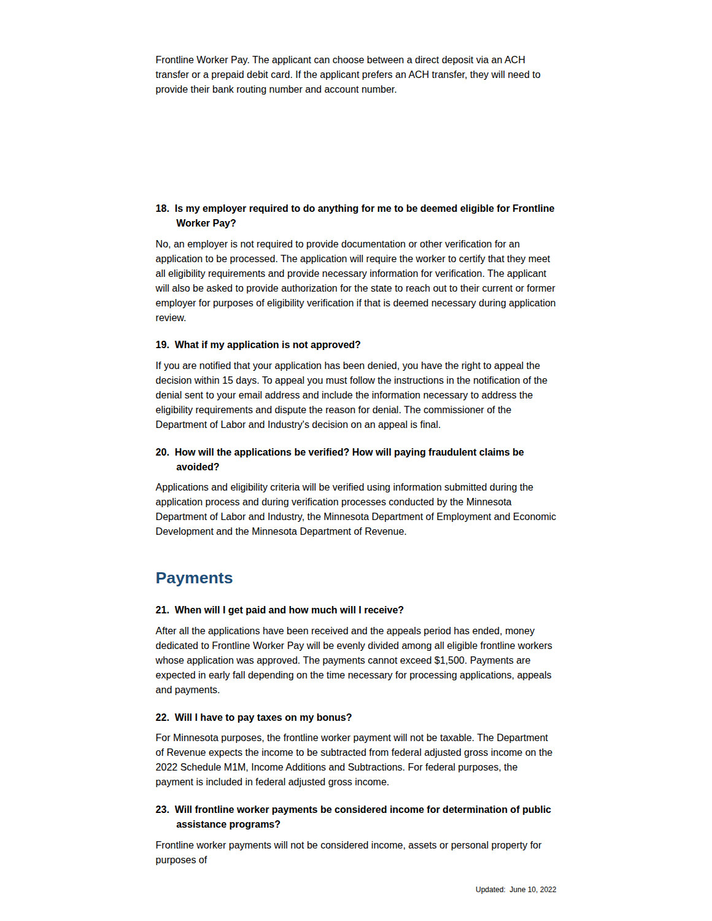Frontline Worker Pay. The applicant can choose between a direct deposit via an ACH transfer or a prepaid debit card. If the applicant prefers an ACH transfer, they will need to provide their bank routing number and account number.
18. Is my employer required to do anything for me to be deemed eligible for Frontline Worker Pay?
No, an employer is not required to provide documentation or other verification for an application to be processed. The application will require the worker to certify that they meet all eligibility requirements and provide necessary information for verification. The applicant will also be asked to provide authorization for the state to reach out to their current or former employer for purposes of eligibility verification if that is deemed necessary during application review.
19. What if my application is not approved?
If you are notified that your application has been denied, you have the right to appeal the decision within 15 days. To appeal you must follow the instructions in the notification of the denial sent to your email address and include the information necessary to address the eligibility requirements and dispute the reason for denial. The commissioner of the Department of Labor and Industry's decision on an appeal is final.
20. How will the applications be verified? How will paying fraudulent claims be avoided?
Applications and eligibility criteria will be verified using information submitted during the application process and during verification processes conducted by the Minnesota Department of Labor and Industry, the Minnesota Department of Employment and Economic Development and the Minnesota Department of Revenue.
Payments
21. When will I get paid and how much will I receive?
After all the applications have been received and the appeals period has ended, money dedicated to Frontline Worker Pay will be evenly divided among all eligible frontline workers whose application was approved. The payments cannot exceed $1,500. Payments are expected in early fall depending on the time necessary for processing applications, appeals and payments.
22. Will I have to pay taxes on my bonus?
For Minnesota purposes, the frontline worker payment will not be taxable. The Department of Revenue expects the income to be subtracted from federal adjusted gross income on the 2022 Schedule M1M, Income Additions and Subtractions. For federal purposes, the payment is included in federal adjusted gross income.
23. Will frontline worker payments be considered income for determination of public assistance programs?
Frontline worker payments will not be considered income, assets or personal property for purposes of
Updated: June 10, 2022